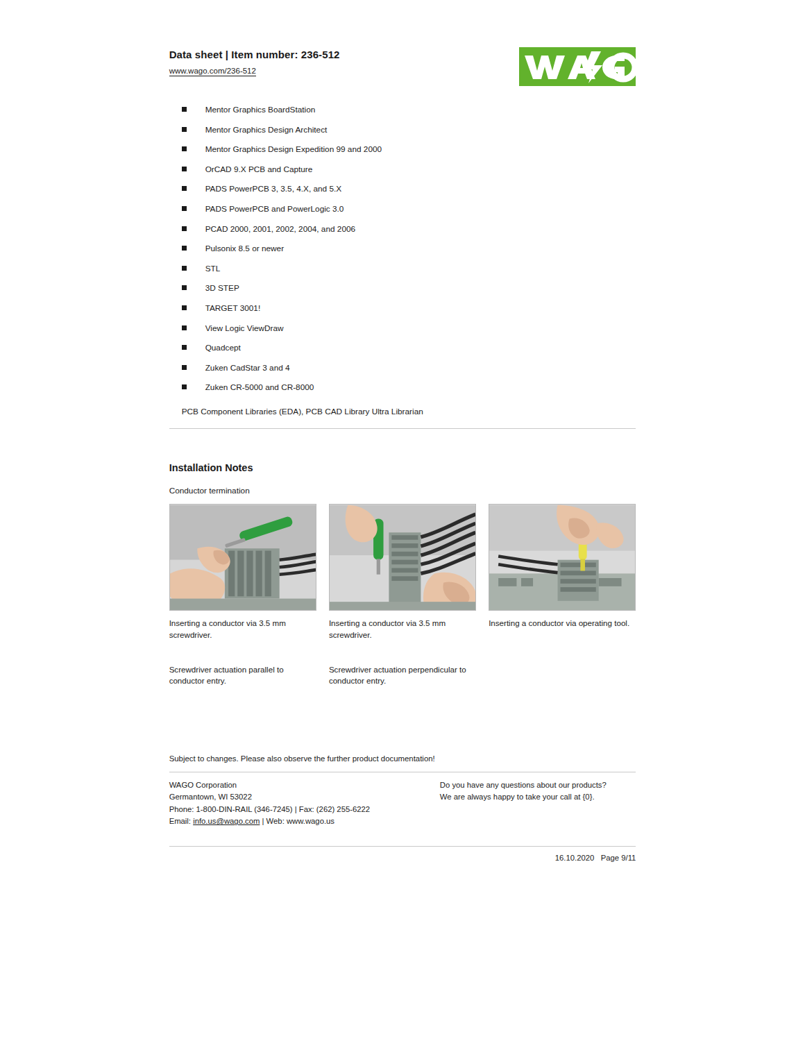Data sheet | Item number: 236-512
www.wago.com/236-512
Mentor Graphics BoardStation
Mentor Graphics Design Architect
Mentor Graphics Design Expedition 99 and 2000
OrCAD 9.X PCB and Capture
PADS PowerPCB 3, 3.5, 4.X, and 5.X
PADS PowerPCB and PowerLogic 3.0
PCAD 2000, 2001, 2002, 2004, and 2006
Pulsonix 8.5 or newer
STL
3D STEP
TARGET 3001!
View Logic ViewDraw
Quadcept
Zuken CadStar 3 and 4
Zuken CR-5000 and CR-8000
PCB Component Libraries (EDA), PCB CAD Library Ultra Librarian
Installation Notes
Conductor termination
Inserting a conductor via 3.5 mm screwdriver.
Inserting a conductor via 3.5 mm screwdriver.
Inserting a conductor via operating tool.
Screwdriver actuation parallel to conductor entry.
Screwdriver actuation perpendicular to conductor entry.
Subject to changes. Please also observe the further product documentation!
WAGO Corporation
Germantown, WI 53022
Phone: 1-800-DIN-RAIL (346-7245) | Fax: (262) 255-6222
Email: info.us@wago.com | Web: www.wago.us
Do you have any questions about our products?
We are always happy to take your call at {0}.
16.10.2020 Page 9/11